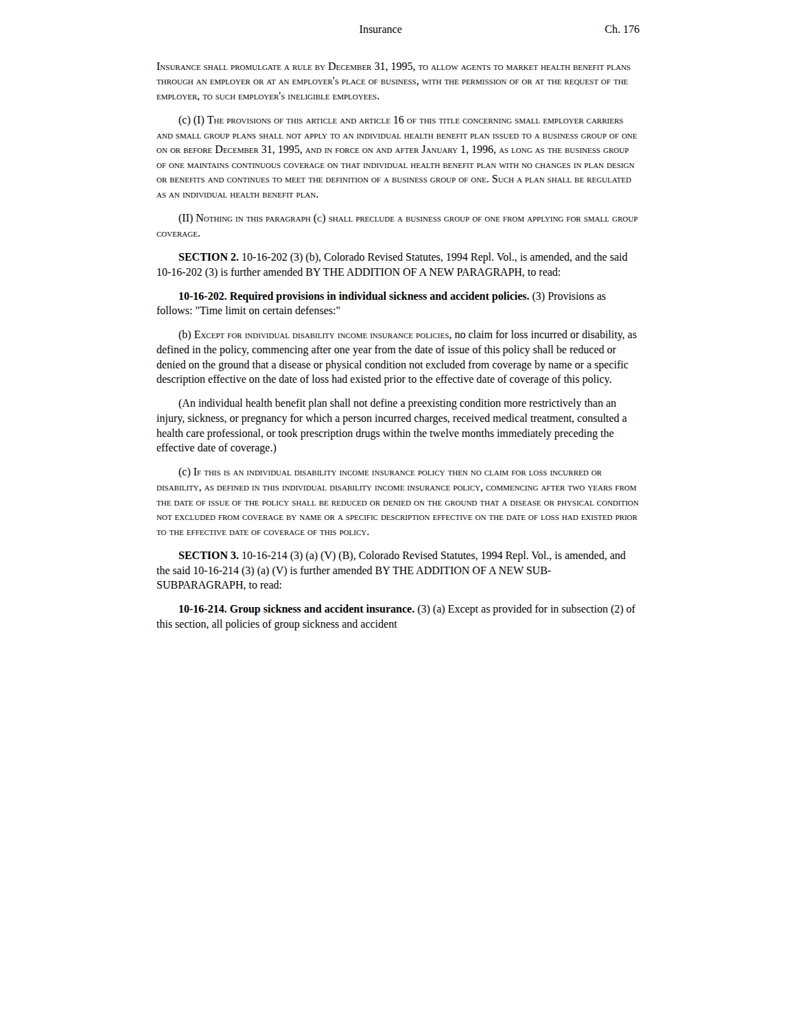Insurance
Ch. 176
Insurance shall promulgate a rule by December 31, 1995, to allow agents to market health benefit plans through an employer or at an employer's place of business, with the permission of or at the request of the employer, to such employer's ineligible employees.
(c) (I) The provisions of this article and article 16 of this title concerning small employer carriers and small group plans shall not apply to an individual health benefit plan issued to a business group of one on or before December 31, 1995, and in force on and after January 1, 1996, as long as the business group of one maintains continuous coverage on that individual health benefit plan with no changes in plan design or benefits and continues to meet the definition of a business group of one. Such a plan shall be regulated as an individual health benefit plan.
(II) Nothing in this paragraph (c) shall preclude a business group of one from applying for small group coverage.
SECTION 2. 10-16-202 (3) (b), Colorado Revised Statutes, 1994 Repl. Vol., is amended, and the said 10-16-202 (3) is further amended BY THE ADDITION OF A NEW PARAGRAPH, to read:
10-16-202. Required provisions in individual sickness and accident policies. (3) Provisions as follows: "Time limit on certain defenses:"
(b) Except for individual disability income insurance policies, no claim for loss incurred or disability, as defined in the policy, commencing after one year from the date of issue of this policy shall be reduced or denied on the ground that a disease or physical condition not excluded from coverage by name or a specific description effective on the date of loss had existed prior to the effective date of coverage of this policy.
(An individual health benefit plan shall not define a preexisting condition more restrictively than an injury, sickness, or pregnancy for which a person incurred charges, received medical treatment, consulted a health care professional, or took prescription drugs within the twelve months immediately preceding the effective date of coverage.)
(c) If this is an individual disability income insurance policy then no claim for loss incurred or disability, as defined in this individual disability income insurance policy, commencing after two years from the date of issue of the policy shall be reduced or denied on the ground that a disease or physical condition not excluded from coverage by name or a specific description effective on the date of loss had existed prior to the effective date of coverage of this policy.
SECTION 3. 10-16-214 (3) (a) (V) (B), Colorado Revised Statutes, 1994 Repl. Vol., is amended, and the said 10-16-214 (3) (a) (V) is further amended BY THE ADDITION OF A NEW SUB-SUBPARAGRAPH, to read:
10-16-214. Group sickness and accident insurance. (3) (a) Except as provided for in subsection (2) of this section, all policies of group sickness and accident